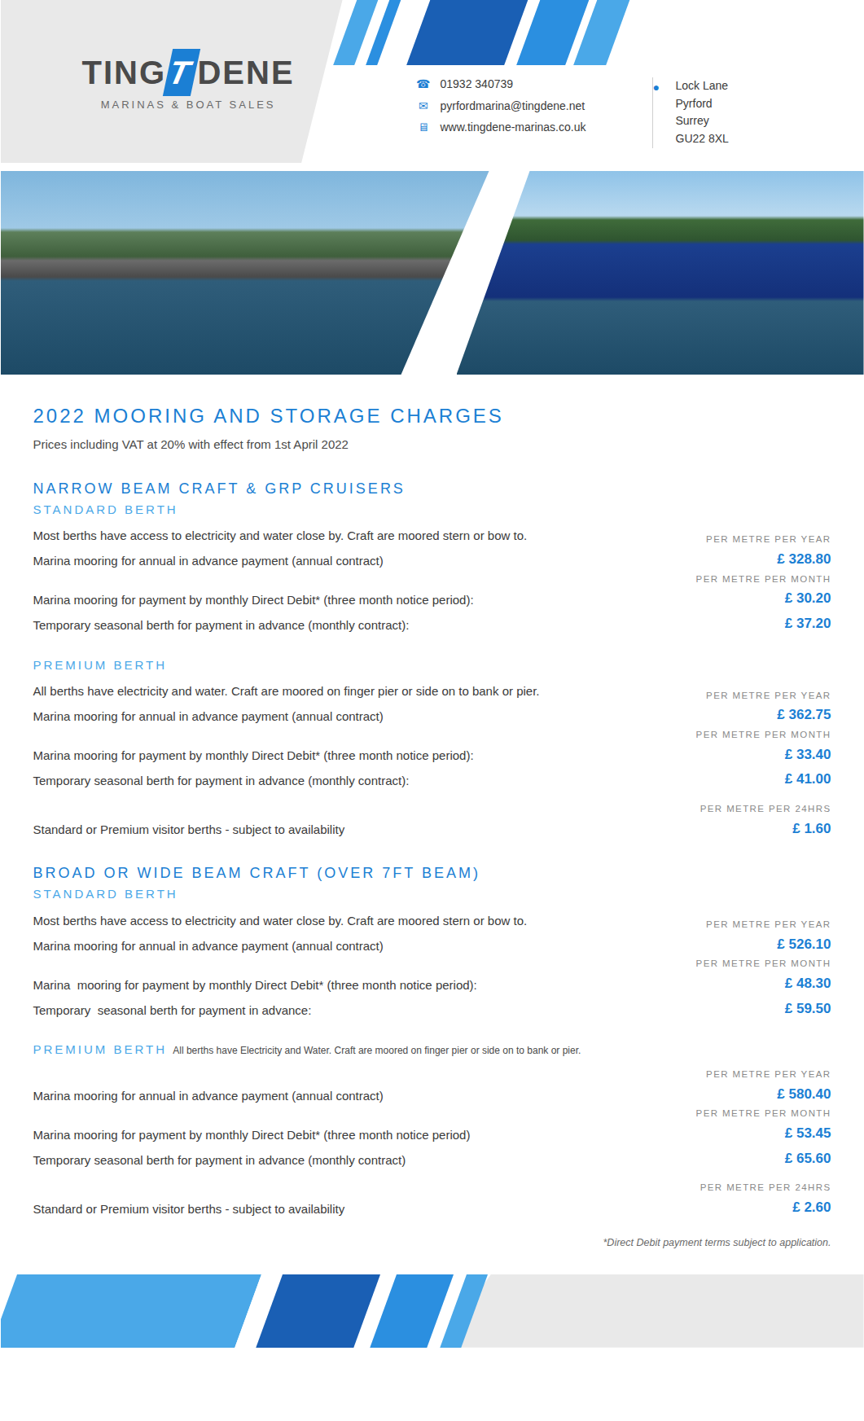TINGTDENE
MARINAS & BOAT SALES
☎01932 340739
✉pyrfordmarina@tingdene.net
🖥www.tingdene-marinas.co.uk
● Lock Lane
Pyrford
Surrey
GU22 8XL
2022 MOORING AND STORAGE CHARGES
Prices including VAT at 20% with effect from 1st April 2022
NARROW BEAM CRAFT & GRP CRUISERS
STANDARD BERTH
| Most berths have access to electricity and water close by. Craft are moored stern or bow to. | PER METRE PER YEAR |
| Marina mooring for annual in advance payment (annual contract) | £ 328.80 |
| | PER METRE PER MONTH |
| Marina mooring for payment by monthly Direct Debit* (three month notice period): | £ 30.20 |
| Temporary seasonal berth for payment in advance (monthly contract): | £ 37.20 |
PREMIUM BERTH
| All berths have electricity and water. Craft are moored on finger pier or side on to bank or pier. | PER METRE PER YEAR |
| Marina mooring for annual in advance payment (annual contract) | £ 362.75 |
| | PER METRE PER MONTH |
| Marina mooring for payment by monthly Direct Debit* (three month notice period): | £ 33.40 |
| Temporary seasonal berth for payment in advance (monthly contract): | £ 41.00 |
| | PER METRE PER 24HRS |
| Standard or Premium visitor berths - subject to availability | £ 1.60 |
BROAD OR WIDE BEAM CRAFT (OVER 7FT BEAM)
STANDARD BERTH
| Most berths have access to electricity and water close by. Craft are moored stern or bow to. | PER METRE PER YEAR |
| Marina mooring for annual in advance payment (annual contract) | £ 526.10 |
| | PER METRE PER MONTH |
| Marina mooring for payment by monthly Direct Debit* (three month notice period): | £ 48.30 |
| Temporary seasonal berth for payment in advance: | £ 59.50 |
PREMIUM BERTH All berths have Electricity and Water. Craft are moored on finger pier or side on to bank or pier.
| | PER METRE PER YEAR |
| Marina mooring for annual in advance payment (annual contract) | £ 580.40 |
| | PER METRE PER MONTH |
| Marina mooring for payment by monthly Direct Debit* (three month notice period) | £ 53.45 |
| Temporary seasonal berth for payment in advance (monthly contract) | £ 65.60 |
| | PER METRE PER 24HRS |
| Standard or Premium visitor berths - subject to availability | £ 2.60 |
*Direct Debit payment terms subject to application.